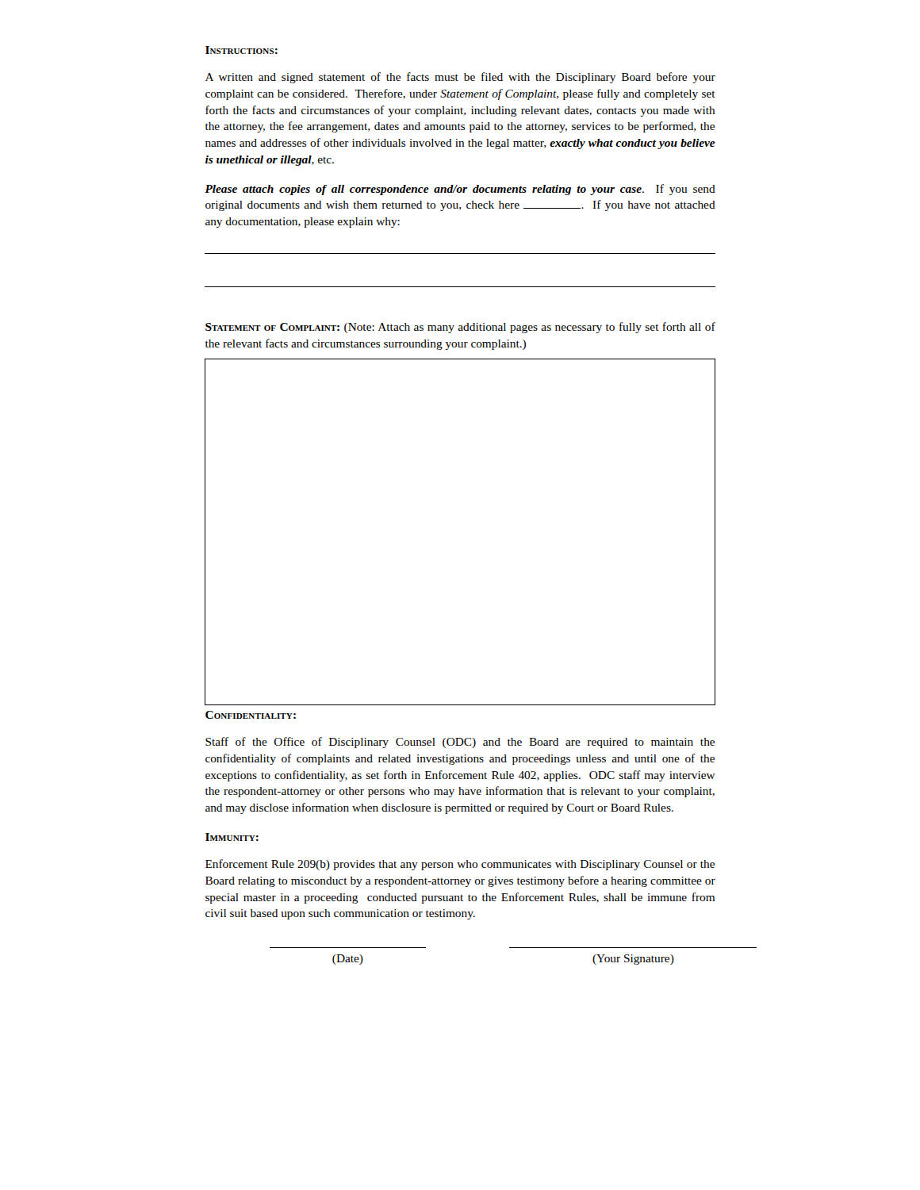Instructions:
A written and signed statement of the facts must be filed with the Disciplinary Board before your complaint can be considered. Therefore, under Statement of Complaint, please fully and completely set forth the facts and circumstances of your complaint, including relevant dates, contacts you made with the attorney, the fee arrangement, dates and amounts paid to the attorney, services to be performed, the names and addresses of other individuals involved in the legal matter, exactly what conduct you believe is unethical or illegal, etc.
Please attach copies of all correspondence and/or documents relating to your case. If you send original documents and wish them returned to you, check here . If you have not attached any documentation, please explain why:
Statement of Complaint: (Note: Attach as many additional pages as necessary to fully set forth all of the relevant facts and circumstances surrounding your complaint.)
Confidentiality:
Staff of the Office of Disciplinary Counsel (ODC) and the Board are required to maintain the confidentiality of complaints and related investigations and proceedings unless and until one of the exceptions to confidentiality, as set forth in Enforcement Rule 402, applies. ODC staff may interview the respondent-attorney or other persons who may have information that is relevant to your complaint, and may disclose information when disclosure is permitted or required by Court or Board Rules.
Immunity:
Enforcement Rule 209(b) provides that any person who communicates with Disciplinary Counsel or the Board relating to misconduct by a respondent-attorney or gives testimony before a hearing committee or special master in a proceeding conducted pursuant to the Enforcement Rules, shall be immune from civil suit based upon such communication or testimony.
(Date)
(Your Signature)